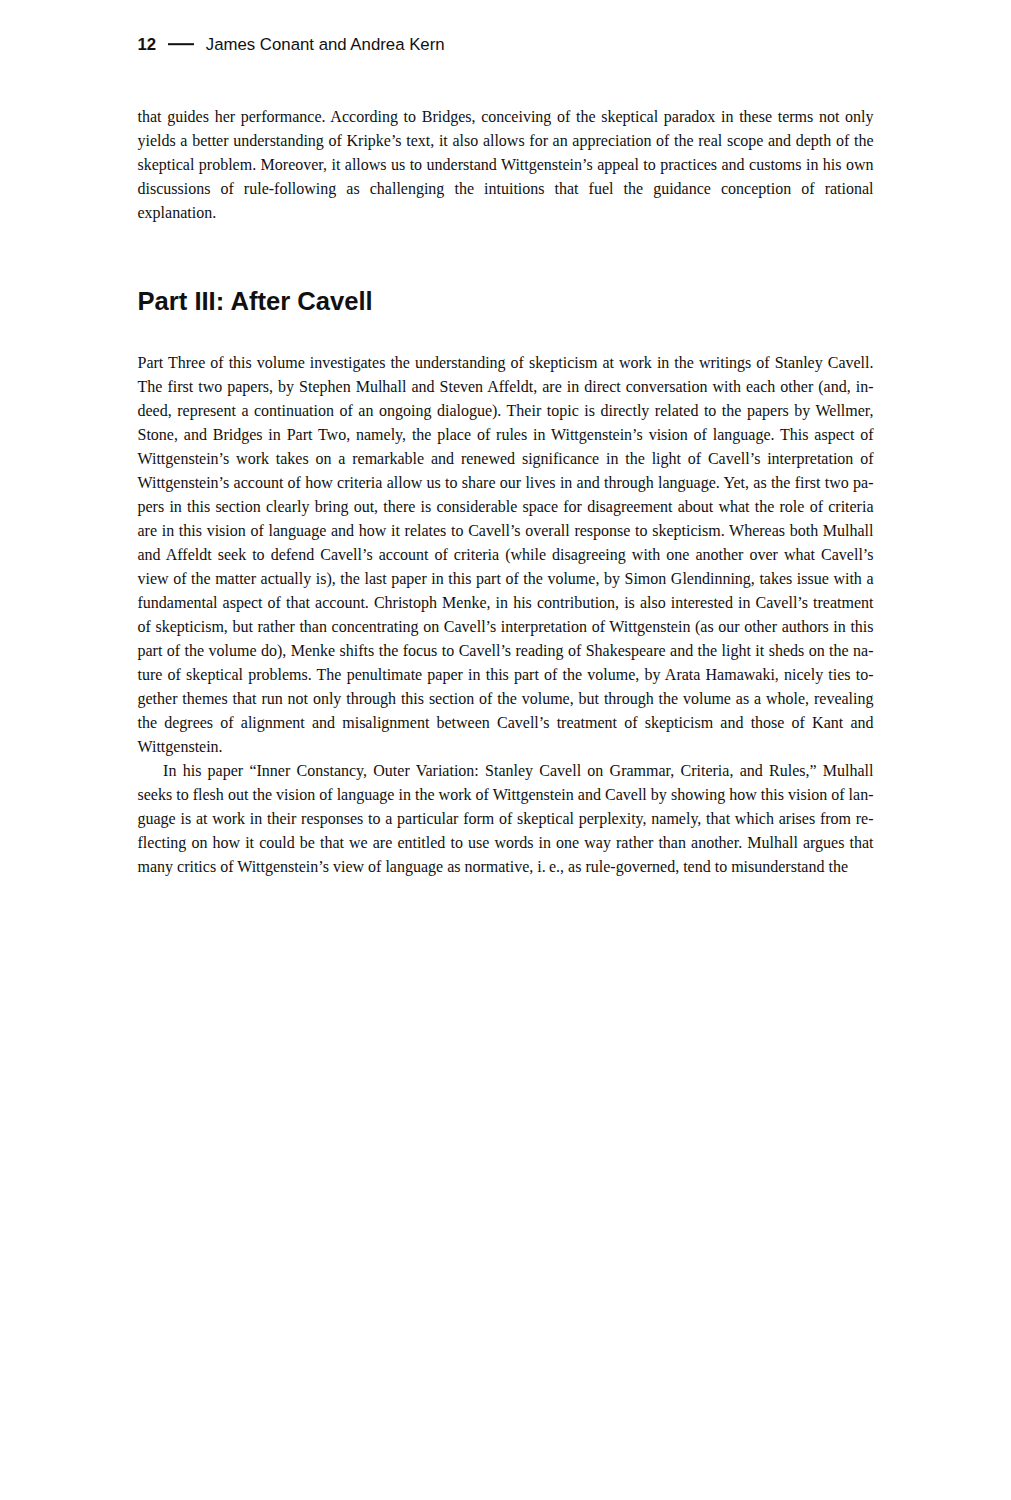12 James Conant and Andrea Kern
that guides her performance. According to Bridges, conceiving of the skeptical paradox in these terms not only yields a better understanding of Kripke’s text, it also allows for an appreciation of the real scope and depth of the skeptical problem. Moreover, it allows us to understand Wittgenstein’s appeal to practices and customs in his own discussions of rule-following as challenging the intuitions that fuel the guidance conception of rational explanation.
Part III: After Cavell
Part Three of this volume investigates the understanding of skepticism at work in the writings of Stanley Cavell. The first two papers, by Stephen Mulhall and Steven Affeldt, are in direct conversation with each other (and, indeed, represent a continuation of an ongoing dialogue). Their topic is directly related to the papers by Wellmer, Stone, and Bridges in Part Two, namely, the place of rules in Wittgenstein’s vision of language. This aspect of Wittgenstein’s work takes on a remarkable and renewed significance in the light of Cavell’s interpretation of Wittgenstein’s account of how criteria allow us to share our lives in and through language. Yet, as the first two papers in this section clearly bring out, there is considerable space for disagreement about what the role of criteria are in this vision of language and how it relates to Cavell’s overall response to skepticism. Whereas both Mulhall and Affeldt seek to defend Cavell’s account of criteria (while disagreeing with one another over what Cavell’s view of the matter actually is), the last paper in this part of the volume, by Simon Glendinning, takes issue with a fundamental aspect of that account. Christoph Menke, in his contribution, is also interested in Cavell’s treatment of skepticism, but rather than concentrating on Cavell’s interpretation of Wittgenstein (as our other authors in this part of the volume do), Menke shifts the focus to Cavell’s reading of Shakespeare and the light it sheds on the nature of skeptical problems. The penultimate paper in this part of the volume, by Arata Hamawaki, nicely ties together themes that run not only through this section of the volume, but through the volume as a whole, revealing the degrees of alignment and misalignment between Cavell’s treatment of skepticism and those of Kant and Wittgenstein.
In his paper “Inner Constancy, Outer Variation: Stanley Cavell on Grammar, Criteria, and Rules,” Mulhall seeks to flesh out the vision of language in the work of Wittgenstein and Cavell by showing how this vision of language is at work in their responses to a particular form of skeptical perplexity, namely, that which arises from reflecting on how it could be that we are entitled to use words in one way rather than another. Mulhall argues that many critics of Wittgenstein’s view of language as normative, i. e., as rule-governed, tend to misunderstand the